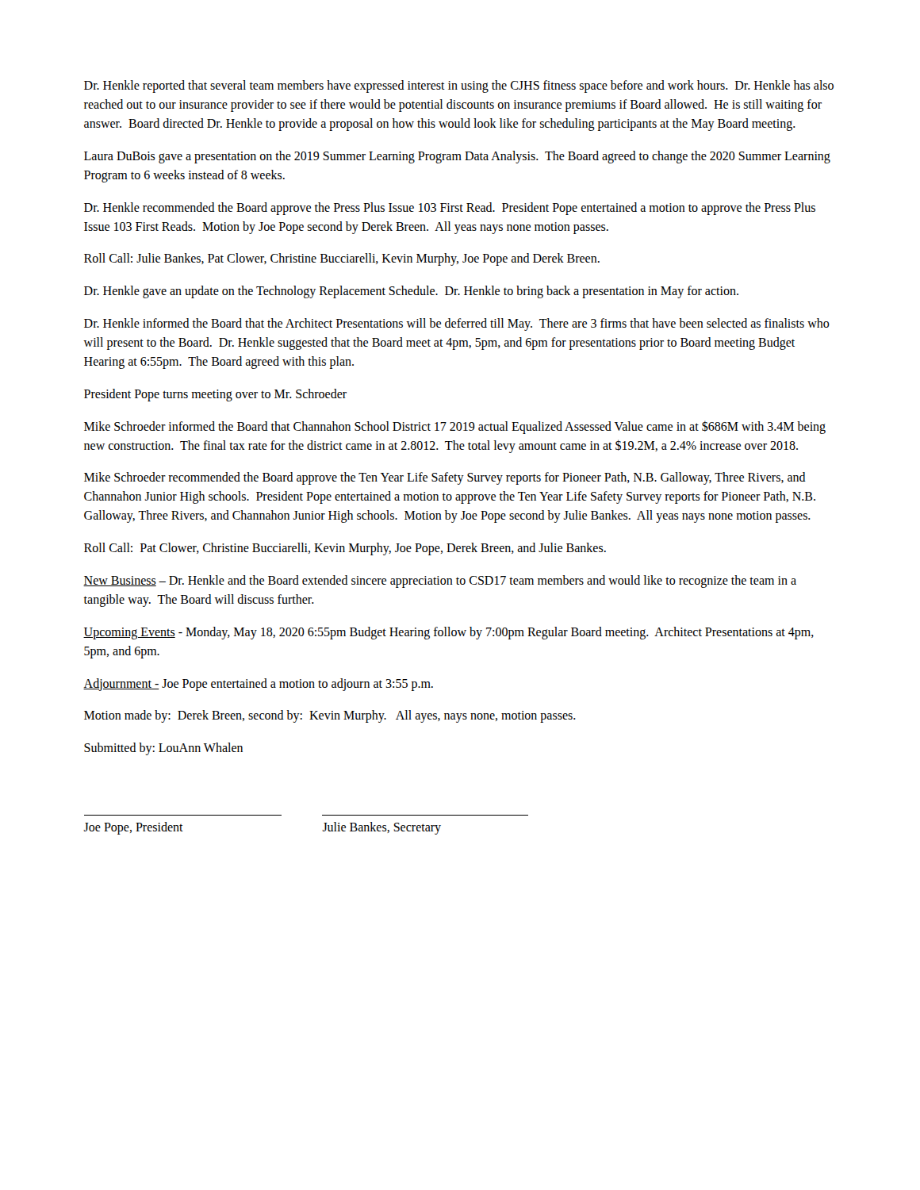Dr. Henkle reported that several team members have expressed interest in using the CJHS fitness space before and work hours. Dr. Henkle has also reached out to our insurance provider to see if there would be potential discounts on insurance premiums if Board allowed. He is still waiting for answer. Board directed Dr. Henkle to provide a proposal on how this would look like for scheduling participants at the May Board meeting.
Laura DuBois gave a presentation on the 2019 Summer Learning Program Data Analysis. The Board agreed to change the 2020 Summer Learning Program to 6 weeks instead of 8 weeks.
Dr. Henkle recommended the Board approve the Press Plus Issue 103 First Read. President Pope entertained a motion to approve the Press Plus Issue 103 First Reads. Motion by Joe Pope second by Derek Breen. All yeas nays none motion passes.
Roll Call: Julie Bankes, Pat Clower, Christine Bucciarelli, Kevin Murphy, Joe Pope and Derek Breen.
Dr. Henkle gave an update on the Technology Replacement Schedule. Dr. Henkle to bring back a presentation in May for action.
Dr. Henkle informed the Board that the Architect Presentations will be deferred till May. There are 3 firms that have been selected as finalists who will present to the Board. Dr. Henkle suggested that the Board meet at 4pm, 5pm, and 6pm for presentations prior to Board meeting Budget Hearing at 6:55pm. The Board agreed with this plan.
President Pope turns meeting over to Mr. Schroeder
Mike Schroeder informed the Board that Channahon School District 17 2019 actual Equalized Assessed Value came in at $686M with 3.4M being new construction. The final tax rate for the district came in at 2.8012. The total levy amount came in at $19.2M, a 2.4% increase over 2018.
Mike Schroeder recommended the Board approve the Ten Year Life Safety Survey reports for Pioneer Path, N.B. Galloway, Three Rivers, and Channahon Junior High schools. President Pope entertained a motion to approve the Ten Year Life Safety Survey reports for Pioneer Path, N.B. Galloway, Three Rivers, and Channahon Junior High schools. Motion by Joe Pope second by Julie Bankes. All yeas nays none motion passes.
Roll Call: Pat Clower, Christine Bucciarelli, Kevin Murphy, Joe Pope, Derek Breen, and Julie Bankes.
New Business – Dr. Henkle and the Board extended sincere appreciation to CSD17 team members and would like to recognize the team in a tangible way. The Board will discuss further.
Upcoming Events - Monday, May 18, 2020 6:55pm Budget Hearing follow by 7:00pm Regular Board meeting. Architect Presentations at 4pm, 5pm, and 6pm.
Adjournment - Joe Pope entertained a motion to adjourn at 3:55 p.m.
Motion made by: Derek Breen, second by: Kevin Murphy. All ayes, nays none, motion passes.
Submitted by: LouAnn Whalen
Joe Pope, President
Julie Bankes, Secretary